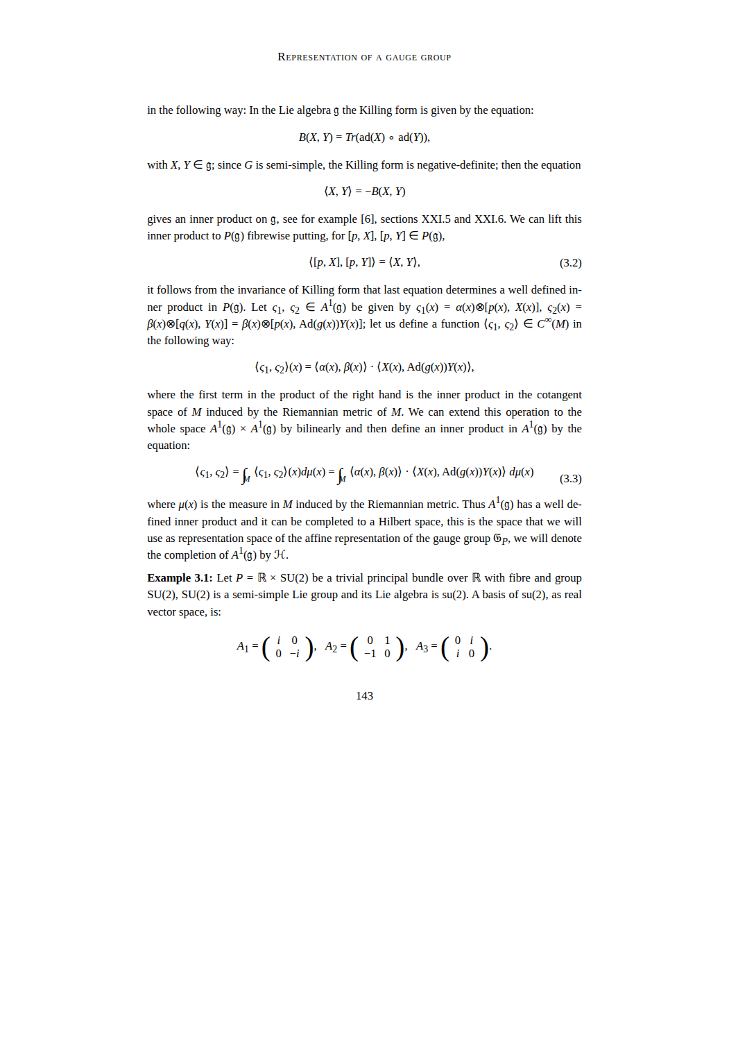Representation of a gauge group
in the following way: In the Lie algebra 𝔤 the Killing form is given by the equation:
B(X, Y) = Tr(ad(X) ∘ ad(Y)),
with X, Y ∈ 𝔤; since G is semi-simple, the Killing form is negative-definite; then the equation
⟨X, Y⟩ = −B(X, Y)
gives an inner product on 𝔤, see for example [6], sections XXI.5 and XXI.6. We can lift this inner product to P(𝔤) fibrewise putting, for [p, X], [p, Y] ∈ P(𝔤),
⟨[p, X], [p, Y]⟩ = ⟨X, Y⟩,
(3.2)
it follows from the invariance of Killing form that last equation determines a well defined inner product in P(𝔤). Let ς1, ς2 ∈ A1(𝔤) be given by ς1(x) = α(x)⊗[p(x), X(x)], ς2(x) = β(x)⊗[q(x), Y(x)] = β(x)⊗[p(x), Ad(g(x))Y(x)]; let us define a function ⟨ς1, ς2⟩ ∈ C∞(M) in the following way:
⟨ς1, ς2⟩(x) = ⟨α(x), β(x)⟩ · ⟨X(x), Ad(g(x))Y(x)⟩,
where the first term in the product of the right hand is the inner product in the cotangent space of M induced by the Riemannian metric of M. We can extend this operation to the whole space A1(𝔤) × A1(𝔤) by bilinearly and then define an inner product in A1(𝔤) by the equation:
⟨ς1, ς2⟩ = ∫M ⟨ς1, ς2⟩(x)dμ(x) = ∫M ⟨α(x), β(x)⟩ · ⟨X(x), Ad(g(x))Y(x)⟩ dμ(x)
(3.3)
where μ(x) is the measure in M induced by the Riemannian metric. Thus A1(𝔤) has a well defined inner product and it can be completed to a Hilbert space, this is the space that we will use as representation space of the affine representation of the gauge group 𝔊P, we will denote the completion of A1(𝔤) by ℋ.
Example 3.1: Let P = ℝ × SU(2) be a trivial principal bundle over ℝ with fibre and group SU(2), SU(2) is a semi-simple Lie group and its Lie algebra is su(2). A basis of su(2), as real vector space, is:
A1 = (
| i | 0 |
| 0 | − i |
), A2 = (
| 0 | 1 |
| −1 | 0 |
), A3 = (
| 0 | i |
| i | 0 |
).
143